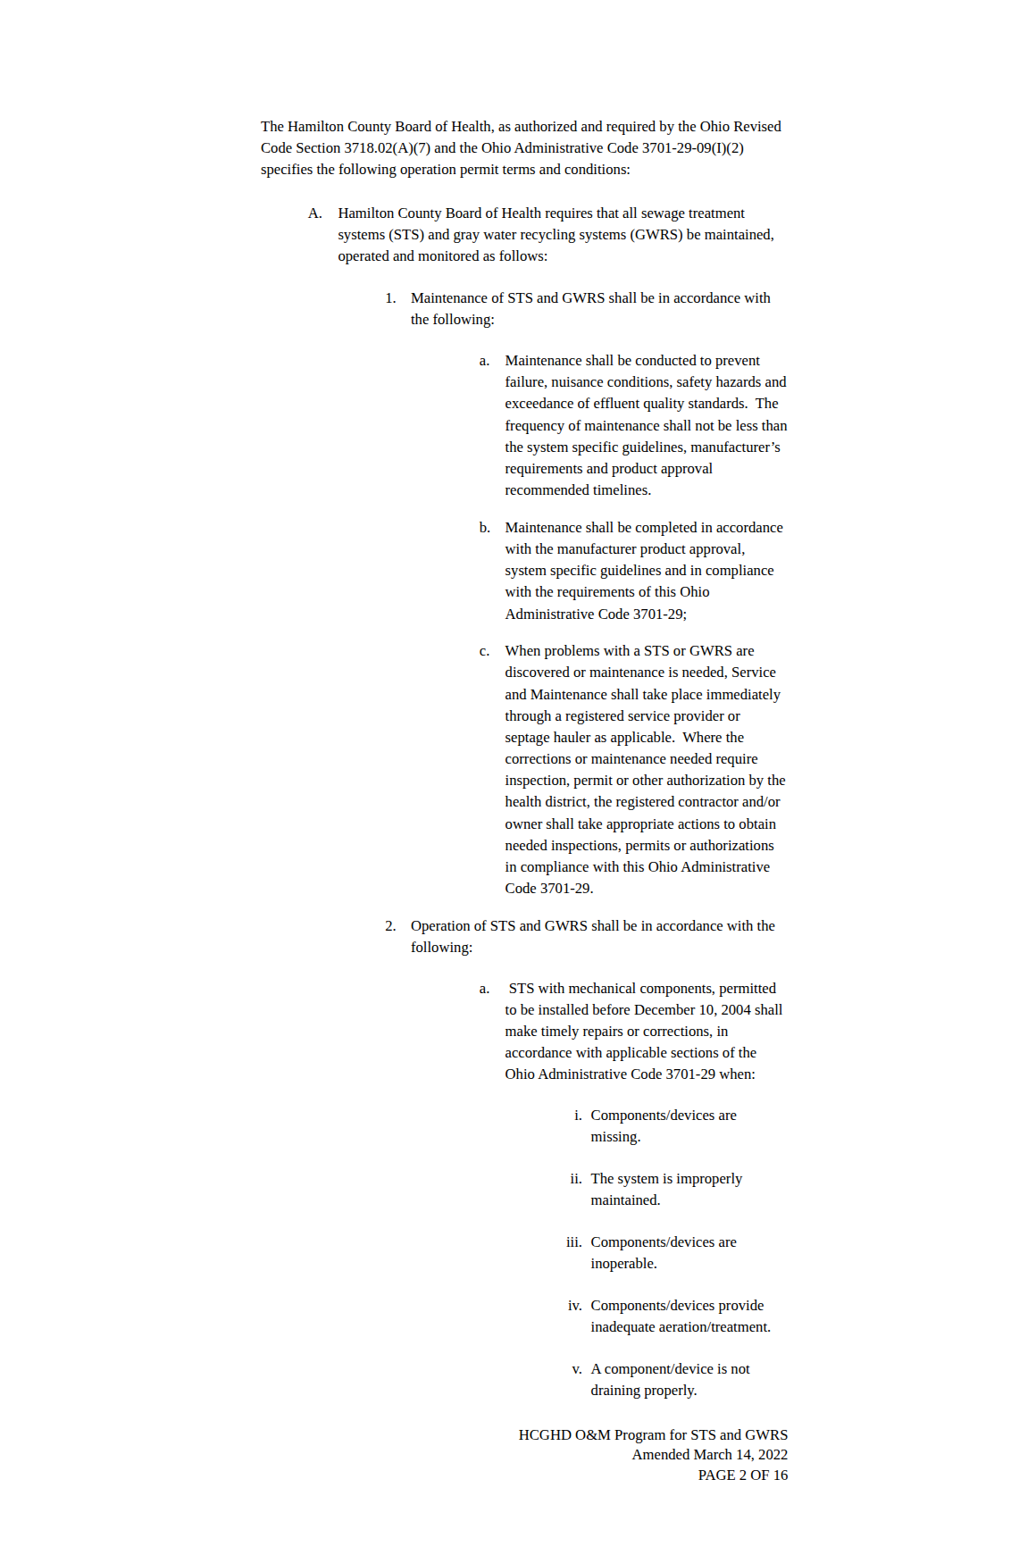The Hamilton County Board of Health, as authorized and required by the Ohio Revised Code Section 3718.02(A)(7) and the Ohio Administrative Code 3701-29-09(I)(2) specifies the following operation permit terms and conditions:
A.
Hamilton County Board of Health requires that all sewage treatment systems (STS) and gray water recycling systems (GWRS) be maintained, operated and monitored as follows:
1.
Maintenance of STS and GWRS shall be in accordance with the following:
a.
Maintenance shall be conducted to prevent failure, nuisance conditions, safety hazards and exceedance of effluent quality standards. The frequency of maintenance shall not be less than the system specific guidelines, manufacturer’s requirements and product approval recommended timelines.
b.
Maintenance shall be completed in accordance with the manufacturer product approval, system specific guidelines and in compliance with the requirements of this Ohio Administrative Code 3701-29;
c.
When problems with a STS or GWRS are discovered or maintenance is needed, Service and Maintenance shall take place immediately through a registered service provider or septage hauler as applicable. Where the corrections or maintenance needed require inspection, permit or other authorization by the health district, the registered contractor and/or owner shall take appropriate actions to obtain needed inspections, permits or authorizations in compliance with this Ohio Administrative Code 3701-29.
2.
Operation of STS and GWRS shall be in accordance with the following:
a.
STS with mechanical components, permitted to be installed before December 10, 2004 shall make timely repairs or corrections, in accordance with applicable sections of the Ohio Administrative Code 3701-29 when:
i.
Components/devices are missing.
ii.
The system is improperly maintained.
iii.
Components/devices are inoperable.
iv.
Components/devices provide inadequate aeration/treatment.
v.
A component/device is not draining properly.
HCGHD O&M Program for STS and GWRS
Amended March 14, 2022
PAGE 2 OF 16